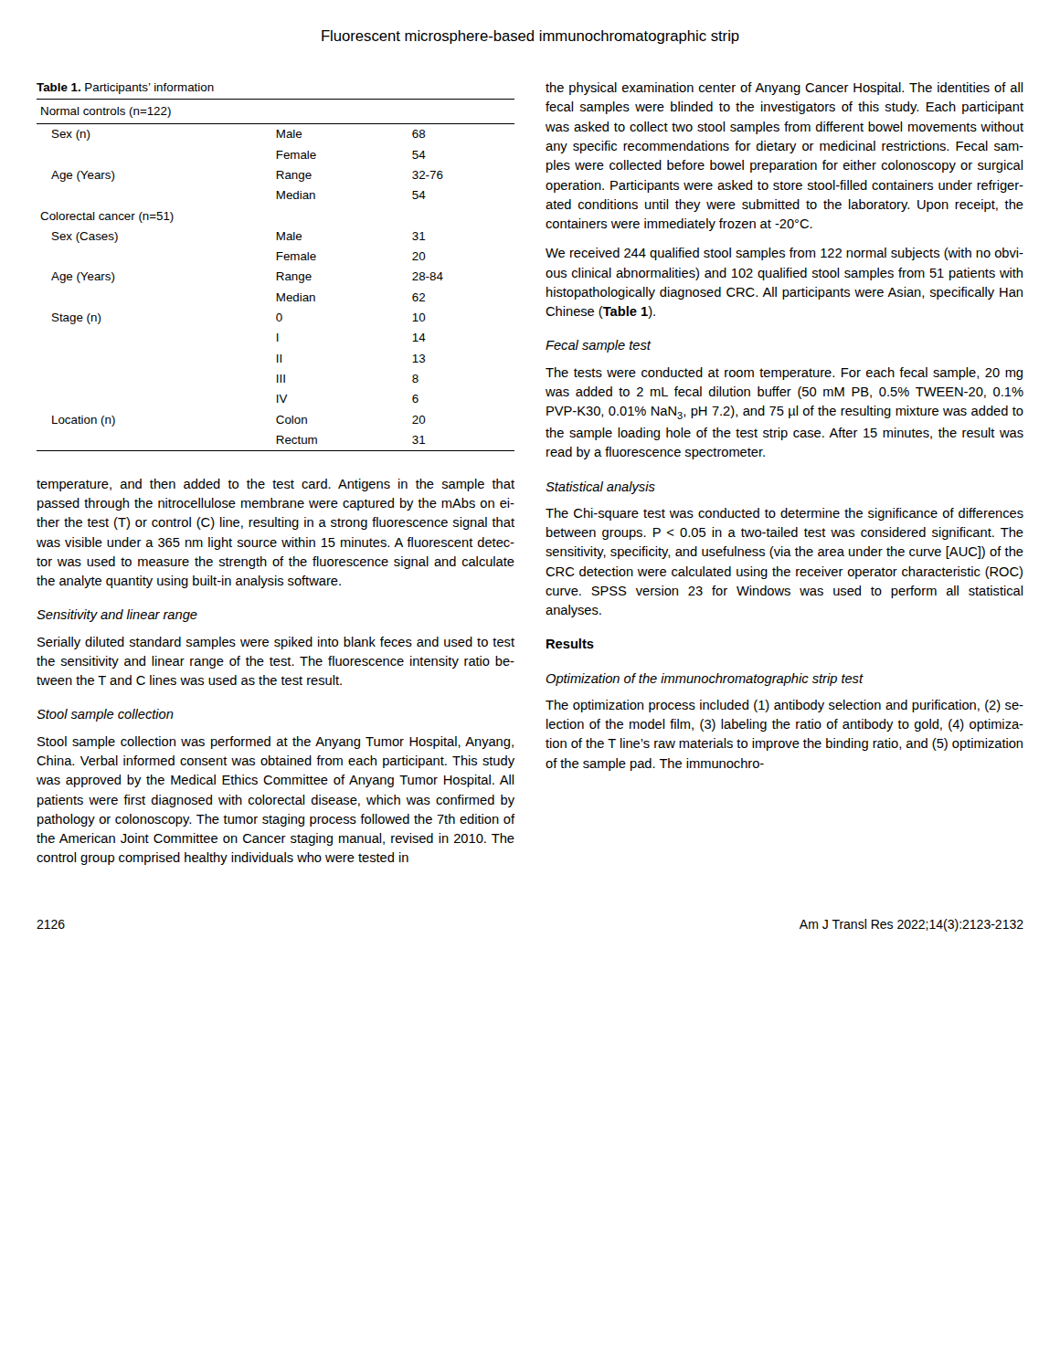Fluorescent microsphere-based immunochromatographic strip
Table 1. Participants’ information
| Normal controls (n=122) |
| --- |
| Sex (n) | Male | 68 |
| | Female | 54 |
| Age (Years) | Range | 32-76 |
| | Median | 54 |
| Colorectal cancer (n=51) |
| Sex (Cases) | Male | 31 |
| | Female | 20 |
| Age (Years) | Range | 28-84 |
| | Median | 62 |
| Stage (n) | 0 | 10 |
| | I | 14 |
| | II | 13 |
| | III | 8 |
| | IV | 6 |
| Location (n) | Colon | 20 |
| | Rectum | 31 |
temperature, and then added to the test card. Antigens in the sample that passed through the nitrocellulose membrane were captured by the mAbs on either the test (T) or control (C) line, resulting in a strong fluorescence signal that was visible under a 365 nm light source within 15 minutes. A fluorescent detector was used to measure the strength of the fluorescence signal and calculate the analyte quantity using built-in analysis software.
Sensitivity and linear range
Serially diluted standard samples were spiked into blank feces and used to test the sensitivity and linear range of the test. The fluorescence intensity ratio between the T and C lines was used as the test result.
Stool sample collection
Stool sample collection was performed at the Anyang Tumor Hospital, Anyang, China. Verbal informed consent was obtained from each participant. This study was approved by the Medical Ethics Committee of Anyang Tumor Hospital. All patients were first diagnosed with colorectal disease, which was confirmed by pathology or colonoscopy. The tumor staging process followed the 7th edition of the American Joint Committee on Cancer staging manual, revised in 2010. The control group comprised healthy individuals who were tested in
the physical examination center of Anyang Cancer Hospital. The identities of all fecal samples were blinded to the investigators of this study. Each participant was asked to collect two stool samples from different bowel movements without any specific recommendations for dietary or medicinal restrictions. Fecal samples were collected before bowel preparation for either colonoscopy or surgical operation. Participants were asked to store stool-filled containers under refrigerated conditions until they were submitted to the laboratory. Upon receipt, the containers were immediately frozen at -20°C.
We received 244 qualified stool samples from 122 normal subjects (with no obvious clinical abnormalities) and 102 qualified stool samples from 51 patients with histopathologically diagnosed CRC. All participants were Asian, specifically Han Chinese (Table 1).
Fecal sample test
The tests were conducted at room temperature. For each fecal sample, 20 mg was added to 2 mL fecal dilution buffer (50 mM PB, 0.5% TWEEN-20, 0.1% PVP-K30, 0.01% NaN3, pH 7.2), and 75 µl of the resulting mixture was added to the sample loading hole of the test strip case. After 15 minutes, the result was read by a fluorescence spectrometer.
Statistical analysis
The Chi-square test was conducted to determine the significance of differences between groups. P < 0.05 in a two-tailed test was considered significant. The sensitivity, specificity, and usefulness (via the area under the curve [AUC]) of the CRC detection were calculated using the receiver operator characteristic (ROC) curve. SPSS version 23 for Windows was used to perform all statistical analyses.
Results
Optimization of the immunochromatographic strip test
The optimization process included (1) antibody selection and purification, (2) selection of the model film, (3) labeling the ratio of antibody to gold, (4) optimization of the T line’s raw materials to improve the binding ratio, and (5) optimization of the sample pad. The immunochro-
2126
Am J Transl Res 2022;14(3):2123-2132